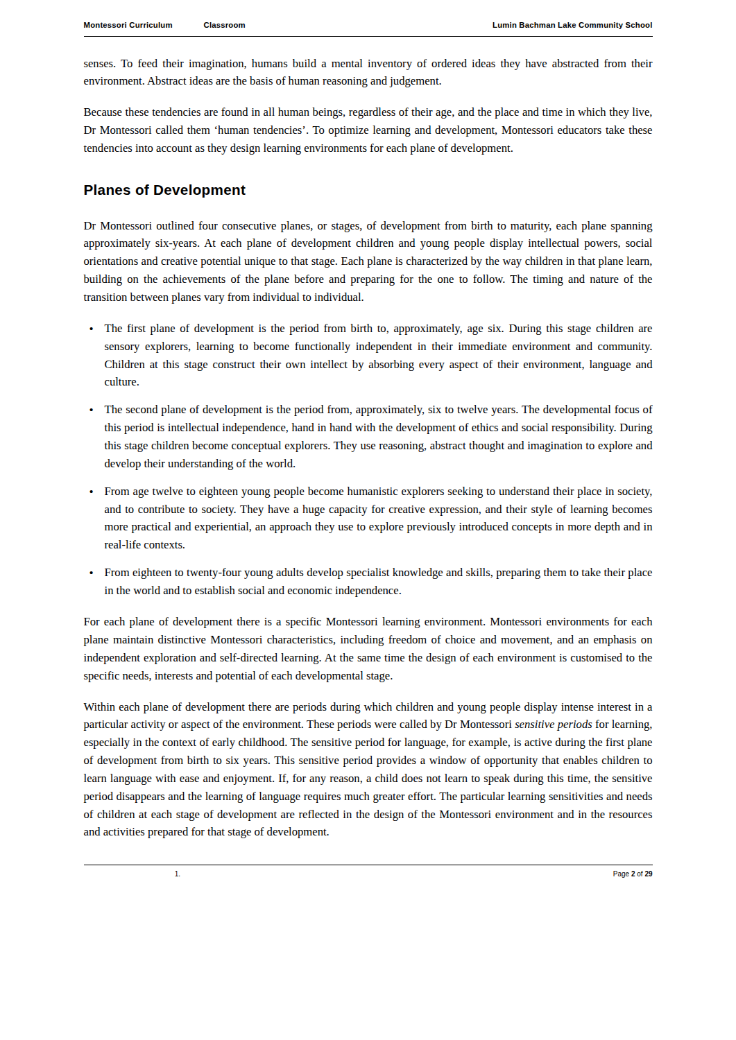Montessori Curriculum Classroom Lumin Bachman Lake Community School
senses. To feed their imagination, humans build a mental inventory of ordered ideas they have abstracted from their environment. Abstract ideas are the basis of human reasoning and judgement.
Because these tendencies are found in all human beings, regardless of their age, and the place and time in which they live, Dr Montessori called them ‘human tendencies’. To optimize learning and development, Montessori educators take these tendencies into account as they design learning environments for each plane of development.
Planes of Development
Dr Montessori outlined four consecutive planes, or stages, of development from birth to maturity, each plane spanning approximately six-years. At each plane of development children and young people display intellectual powers, social orientations and creative potential unique to that stage. Each plane is characterized by the way children in that plane learn, building on the achievements of the plane before and preparing for the one to follow. The timing and nature of the transition between planes vary from individual to individual.
The first plane of development is the period from birth to, approximately, age six. During this stage children are sensory explorers, learning to become functionally independent in their immediate environment and community. Children at this stage construct their own intellect by absorbing every aspect of their environment, language and culture.
The second plane of development is the period from, approximately, six to twelve years. The developmental focus of this period is intellectual independence, hand in hand with the development of ethics and social responsibility. During this stage children become conceptual explorers. They use reasoning, abstract thought and imagination to explore and develop their understanding of the world.
From age twelve to eighteen young people become humanistic explorers seeking to understand their place in society, and to contribute to society. They have a huge capacity for creative expression, and their style of learning becomes more practical and experiential, an approach they use to explore previously introduced concepts in more depth and in real-life contexts.
From eighteen to twenty-four young adults develop specialist knowledge and skills, preparing them to take their place in the world and to establish social and economic independence.
For each plane of development there is a specific Montessori learning environment. Montessori environments for each plane maintain distinctive Montessori characteristics, including freedom of choice and movement, and an emphasis on independent exploration and self-directed learning. At the same time the design of each environment is customised to the specific needs, interests and potential of each developmental stage.
Within each plane of development there are periods during which children and young people display intense interest in a particular activity or aspect of the environment. These periods were called by Dr Montessori sensitive periods for learning, especially in the context of early childhood. The sensitive period for language, for example, is active during the first plane of development from birth to six years. This sensitive period provides a window of opportunity that enables children to learn language with ease and enjoyment. If, for any reason, a child does not learn to speak during this time, the sensitive period disappears and the learning of language requires much greater effort. The particular learning sensitivities and needs of children at each stage of development are reflected in the design of the Montessori environment and in the resources and activities prepared for that stage of development.
1. Page 2 of 29